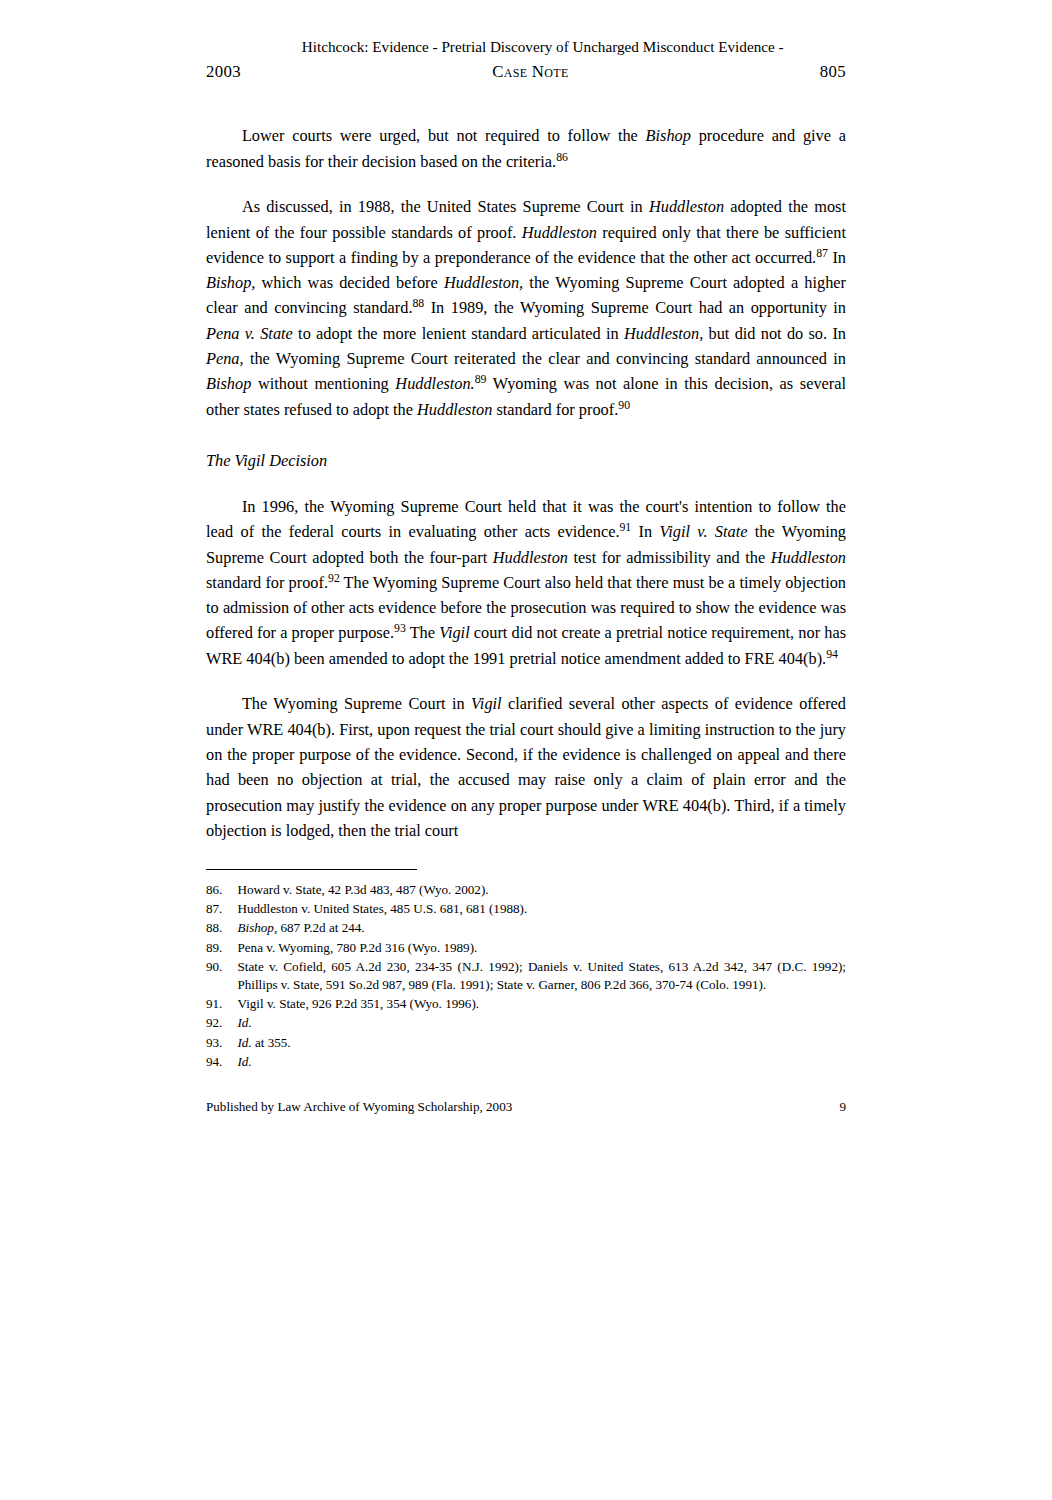Hitchcock: Evidence - Pretrial Discovery of Uncharged Misconduct Evidence -
2003 Case Note 805
Lower courts were urged, but not required to follow the Bishop procedure and give a reasoned basis for their decision based on the criteria.86
As discussed, in 1988, the United States Supreme Court in Huddleston adopted the most lenient of the four possible standards of proof. Huddleston required only that there be sufficient evidence to support a finding by a preponderance of the evidence that the other act occurred.87 In Bishop, which was decided before Huddleston, the Wyoming Supreme Court adopted a higher clear and convincing standard.88 In 1989, the Wyoming Supreme Court had an opportunity in Pena v. State to adopt the more lenient standard articulated in Huddleston, but did not do so. In Pena, the Wyoming Supreme Court reiterated the clear and convincing standard announced in Bishop without mentioning Huddleston.89 Wyoming was not alone in this decision, as several other states refused to adopt the Huddleston standard for proof.90
The Vigil Decision
In 1996, the Wyoming Supreme Court held that it was the court's intention to follow the lead of the federal courts in evaluating other acts evidence.91 In Vigil v. State the Wyoming Supreme Court adopted both the four-part Huddleston test for admissibility and the Huddleston standard for proof.92 The Wyoming Supreme Court also held that there must be a timely objection to admission of other acts evidence before the prosecution was required to show the evidence was offered for a proper purpose.93 The Vigil court did not create a pretrial notice requirement, nor has WRE 404(b) been amended to adopt the 1991 pretrial notice amendment added to FRE 404(b).94
The Wyoming Supreme Court in Vigil clarified several other aspects of evidence offered under WRE 404(b). First, upon request the trial court should give a limiting instruction to the jury on the proper purpose of the evidence. Second, if the evidence is challenged on appeal and there had been no objection at trial, the accused may raise only a claim of plain error and the prosecution may justify the evidence on any proper purpose under WRE 404(b). Third, if a timely objection is lodged, then the trial court
86. Howard v. State, 42 P.3d 483, 487 (Wyo. 2002).
87. Huddleston v. United States, 485 U.S. 681, 681 (1988).
88. Bishop, 687 P.2d at 244.
89. Pena v. Wyoming, 780 P.2d 316 (Wyo. 1989).
90. State v. Cofield, 605 A.2d 230, 234-35 (N.J. 1992); Daniels v. United States, 613 A.2d 342, 347 (D.C. 1992); Phillips v. State, 591 So.2d 987, 989 (Fla. 1991); State v. Garner, 806 P.2d 366, 370-74 (Colo. 1991).
91. Vigil v. State, 926 P.2d 351, 354 (Wyo. 1996).
92. Id.
93. Id. at 355.
94. Id.
Published by Law Archive of Wyoming Scholarship, 2003 9